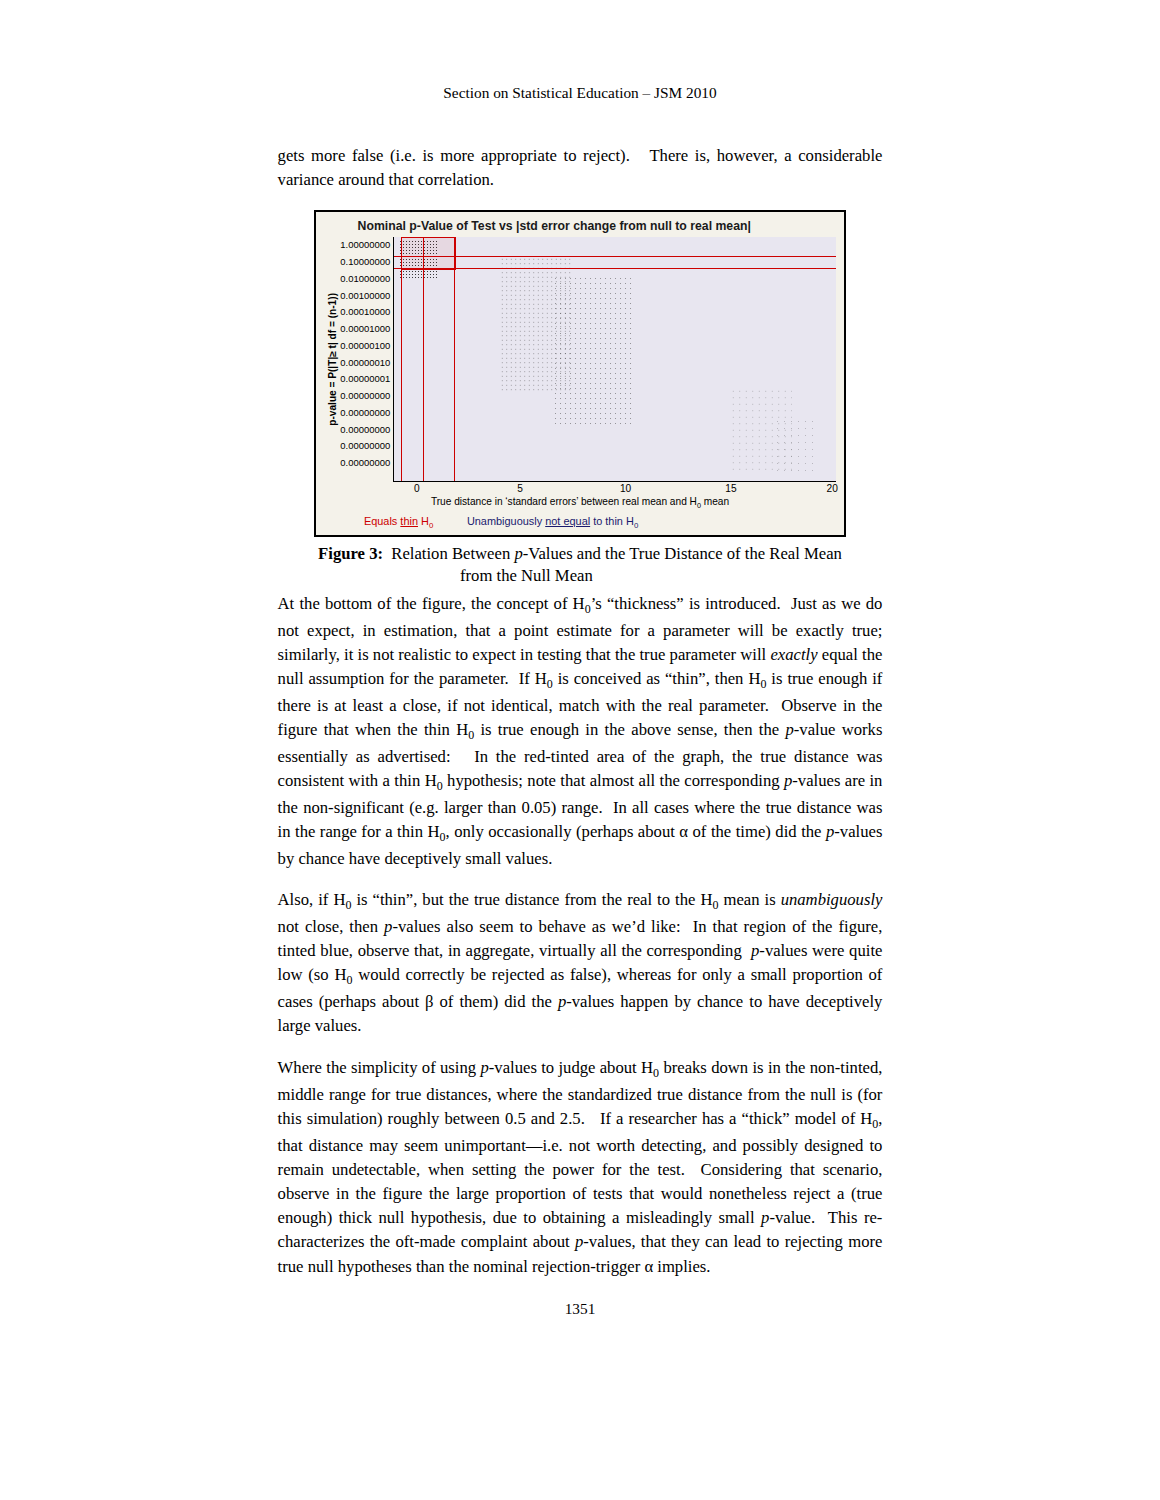Section on Statistical Education – JSM 2010
gets more false (i.e. is more appropriate to reject). There is, however, a considerable variance around that correlation.
Nominal p-Value of Test vs |std error change from null to real mean|
p-value = P(|T|≥ t| df = (n-1))
1.00000000
0.10000000
0.01000000
0.00100000
0.00010000
0.00001000
0.00000100
0.00000010
0.00000001
0.00000000
0.00000000
0.00000000
0.00000000
0.00000000
0.05
0 5 10 15 20
True distance in ‘standard errors’ between real mean and H0 mean
Equals thin H0 Unambiguously not equal to thin H0
Figure 3: Relation Between p-Values and the True Distance of the Real Mean from the Null Mean
At the bottom of the figure, the concept of H0’s “thickness” is introduced. Just as we do not expect, in estimation, that a point estimate for a parameter will be exactly true; similarly, it is not realistic to expect in testing that the true parameter will exactly equal the null assumption for the parameter. If H0 is conceived as “thin”, then H0 is true enough if there is at least a close, if not identical, match with the real parameter. Observe in the figure that when the thin H0 is true enough in the above sense, then the p-value works essentially as advertised: In the red-tinted area of the graph, the true distance was consistent with a thin H0 hypothesis; note that almost all the corresponding p-values are in the non-significant (e.g. larger than 0.05) range. In all cases where the true distance was in the range for a thin H0, only occasionally (perhaps about α of the time) did the p-values by chance have deceptively small values.
Also, if H0 is “thin”, but the true distance from the real to the H0 mean is unambiguously not close, then p-values also seem to behave as we’d like: In that region of the figure, tinted blue, observe that, in aggregate, virtually all the corresponding p-values were quite low (so H0 would correctly be rejected as false), whereas for only a small proportion of cases (perhaps about β of them) did the p-values happen by chance to have deceptively large values.
Where the simplicity of using p-values to judge about H0 breaks down is in the non-tinted, middle range for true distances, where the standardized true distance from the null is (for this simulation) roughly between 0.5 and 2.5. If a researcher has a “thick” model of H0, that distance may seem unimportant—i.e. not worth detecting, and possibly designed to remain undetectable, when setting the power for the test. Considering that scenario, observe in the figure the large proportion of tests that would nonetheless reject a (true enough) thick null hypothesis, due to obtaining a misleadingly small p-value. This re-characterizes the oft-made complaint about p-values, that they can lead to rejecting more true null hypotheses than the nominal rejection-trigger α implies.
1351